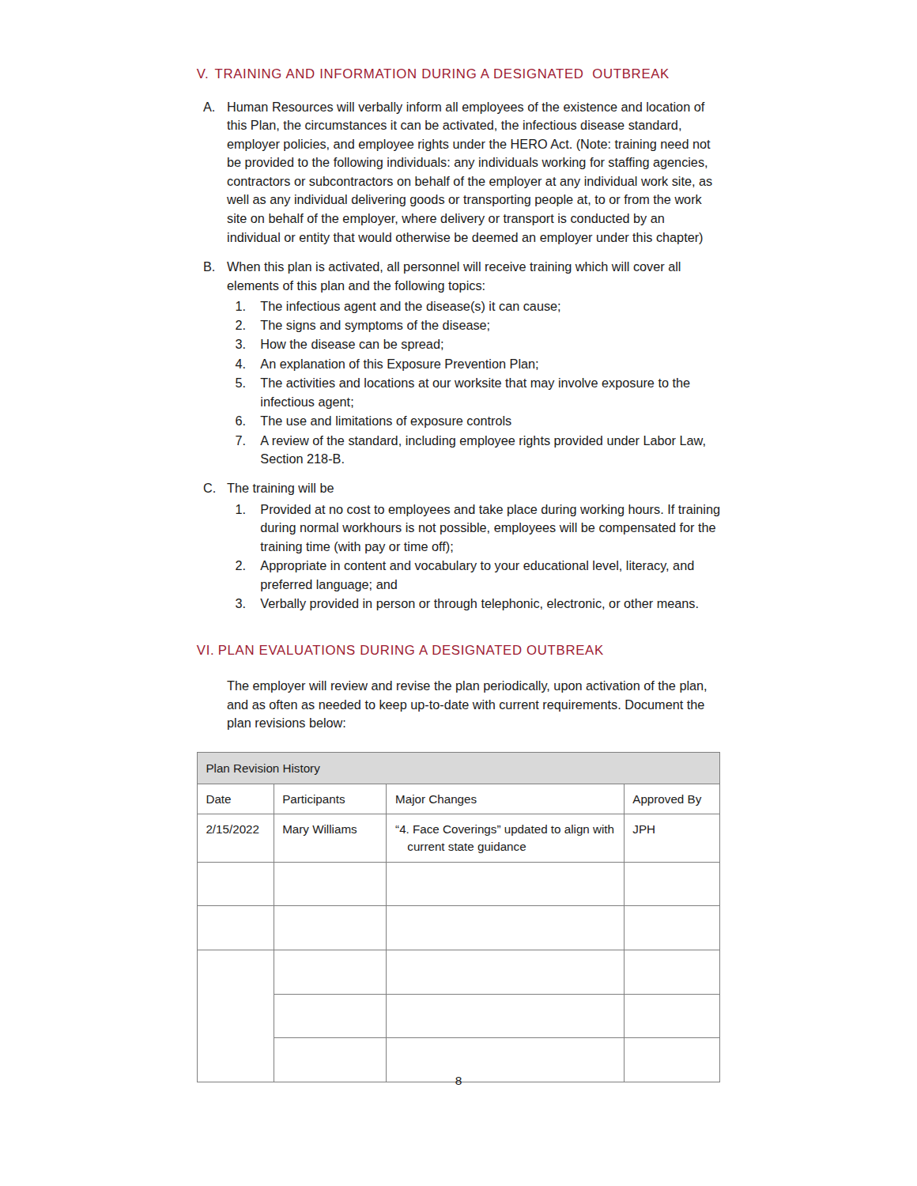V. Training and Information During a Designated Outbreak
A. Human Resources will verbally inform all employees of the existence and location of this Plan, the circumstances it can be activated, the infectious disease standard, employer policies, and employee rights under the HERO Act. (Note: training need not be provided to the following individuals: any individuals working for staffing agencies, contractors or subcontractors on behalf of the employer at any individual work site, as well as any individual delivering goods or transporting people at, to or from the work site on behalf of the employer, where delivery or transport is conducted by an individual or entity that would otherwise be deemed an employer under this chapter)
B. When this plan is activated, all personnel will receive training which will cover all elements of this plan and the following topics:
1. The infectious agent and the disease(s) it can cause;
2. The signs and symptoms of the disease;
3. How the disease can be spread;
4. An explanation of this Exposure Prevention Plan;
5. The activities and locations at our worksite that may involve exposure to the infectious agent;
6. The use and limitations of exposure controls
7. A review of the standard, including employee rights provided under Labor Law, Section 218-B.
C. The training will be
1. Provided at no cost to employees and take place during working hours. If training during normal workhours is not possible, employees will be compensated for the training time (with pay or time off);
2. Appropriate in content and vocabulary to your educational level, literacy, and preferred language; and
3. Verbally provided in person or through telephonic, electronic, or other means.
VI. Plan Evaluations During a Designated Outbreak
The employer will review and revise the plan periodically, upon activation of the plan, and as often as needed to keep up-to-date with current requirements. Document the plan revisions below:
Plan Revision History
| Date | Participants | Major Changes | Approved By |
| --- | --- | --- | --- |
| 2/15/2022 | Mary Williams | “4. Face Coverings” updated to align with current state guidance | JPH |
8